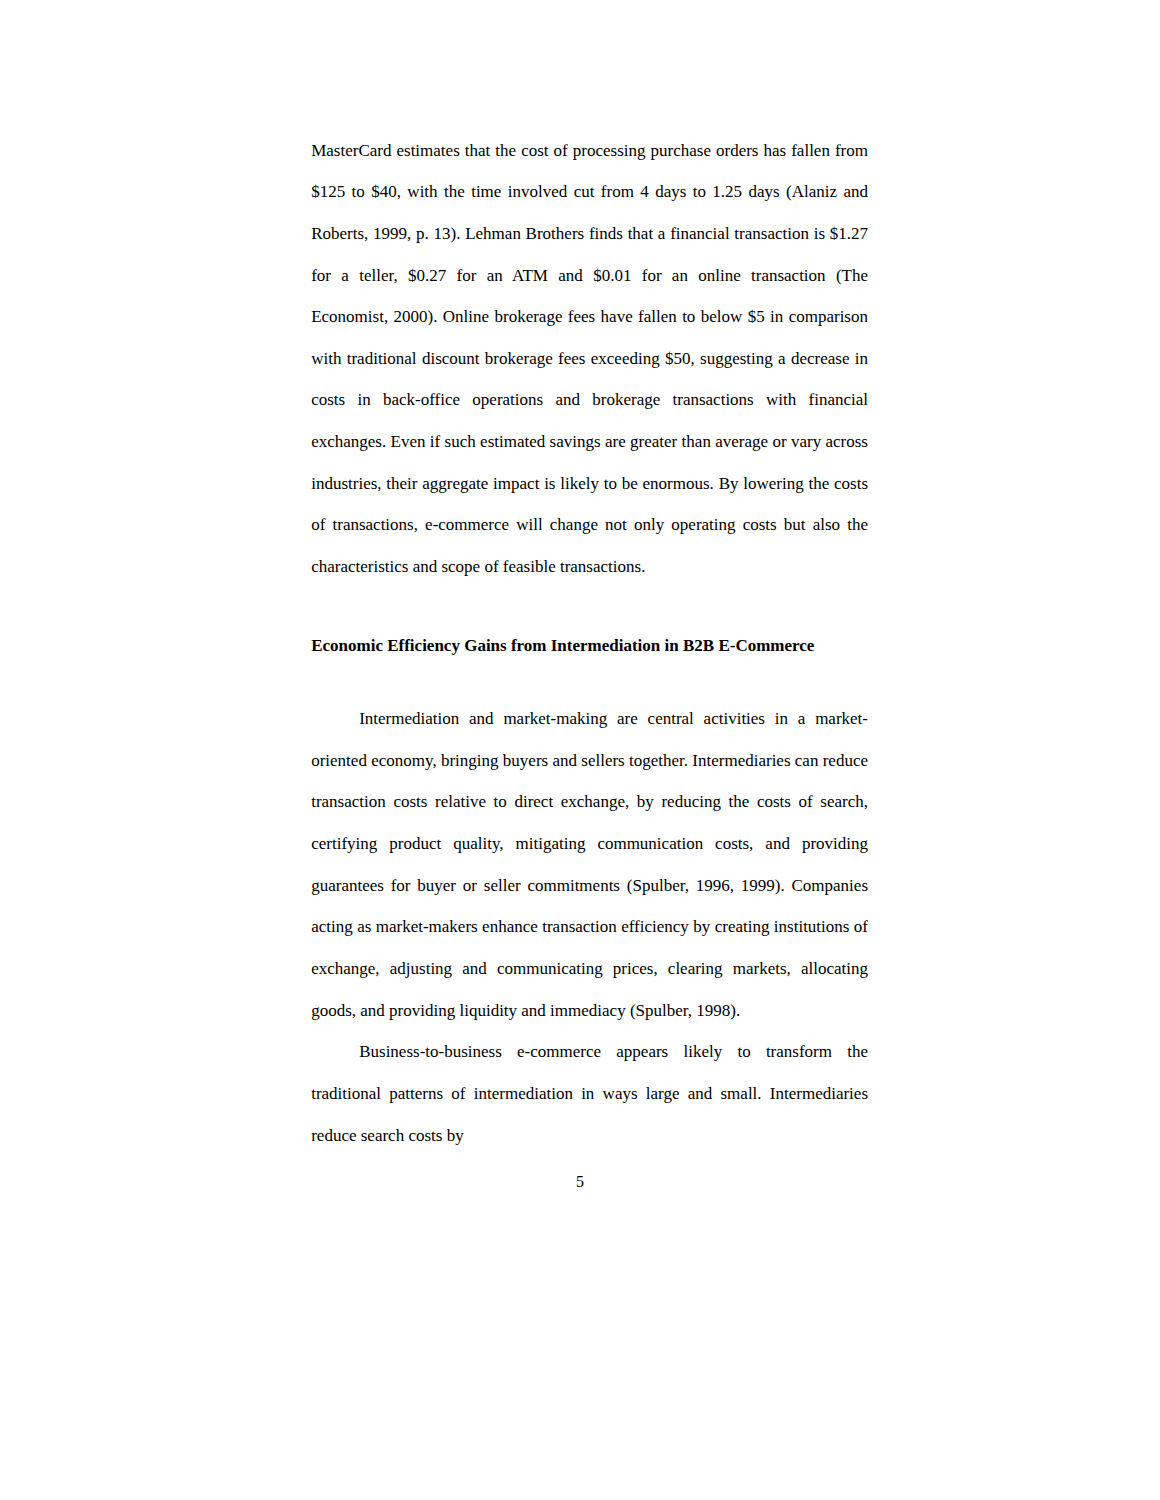MasterCard estimates that the cost of processing purchase orders has fallen from $125 to $40, with the time involved cut from 4 days to 1.25 days (Alaniz and Roberts, 1999, p. 13). Lehman Brothers finds that a financial transaction is $1.27 for a teller, $0.27 for an ATM and $0.01 for an online transaction (The Economist, 2000). Online brokerage fees have fallen to below $5 in comparison with traditional discount brokerage fees exceeding $50, suggesting a decrease in costs in back-office operations and brokerage transactions with financial exchanges. Even if such estimated savings are greater than average or vary across industries, their aggregate impact is likely to be enormous. By lowering the costs of transactions, e-commerce will change not only operating costs but also the characteristics and scope of feasible transactions.
Economic Efficiency Gains from Intermediation in B2B E-Commerce
Intermediation and market-making are central activities in a market-oriented economy, bringing buyers and sellers together. Intermediaries can reduce transaction costs relative to direct exchange, by reducing the costs of search, certifying product quality, mitigating communication costs, and providing guarantees for buyer or seller commitments (Spulber, 1996, 1999). Companies acting as market-makers enhance transaction efficiency by creating institutions of exchange, adjusting and communicating prices, clearing markets, allocating goods, and providing liquidity and immediacy (Spulber, 1998).
Business-to-business e-commerce appears likely to transform the traditional patterns of intermediation in ways large and small. Intermediaries reduce search costs by
5